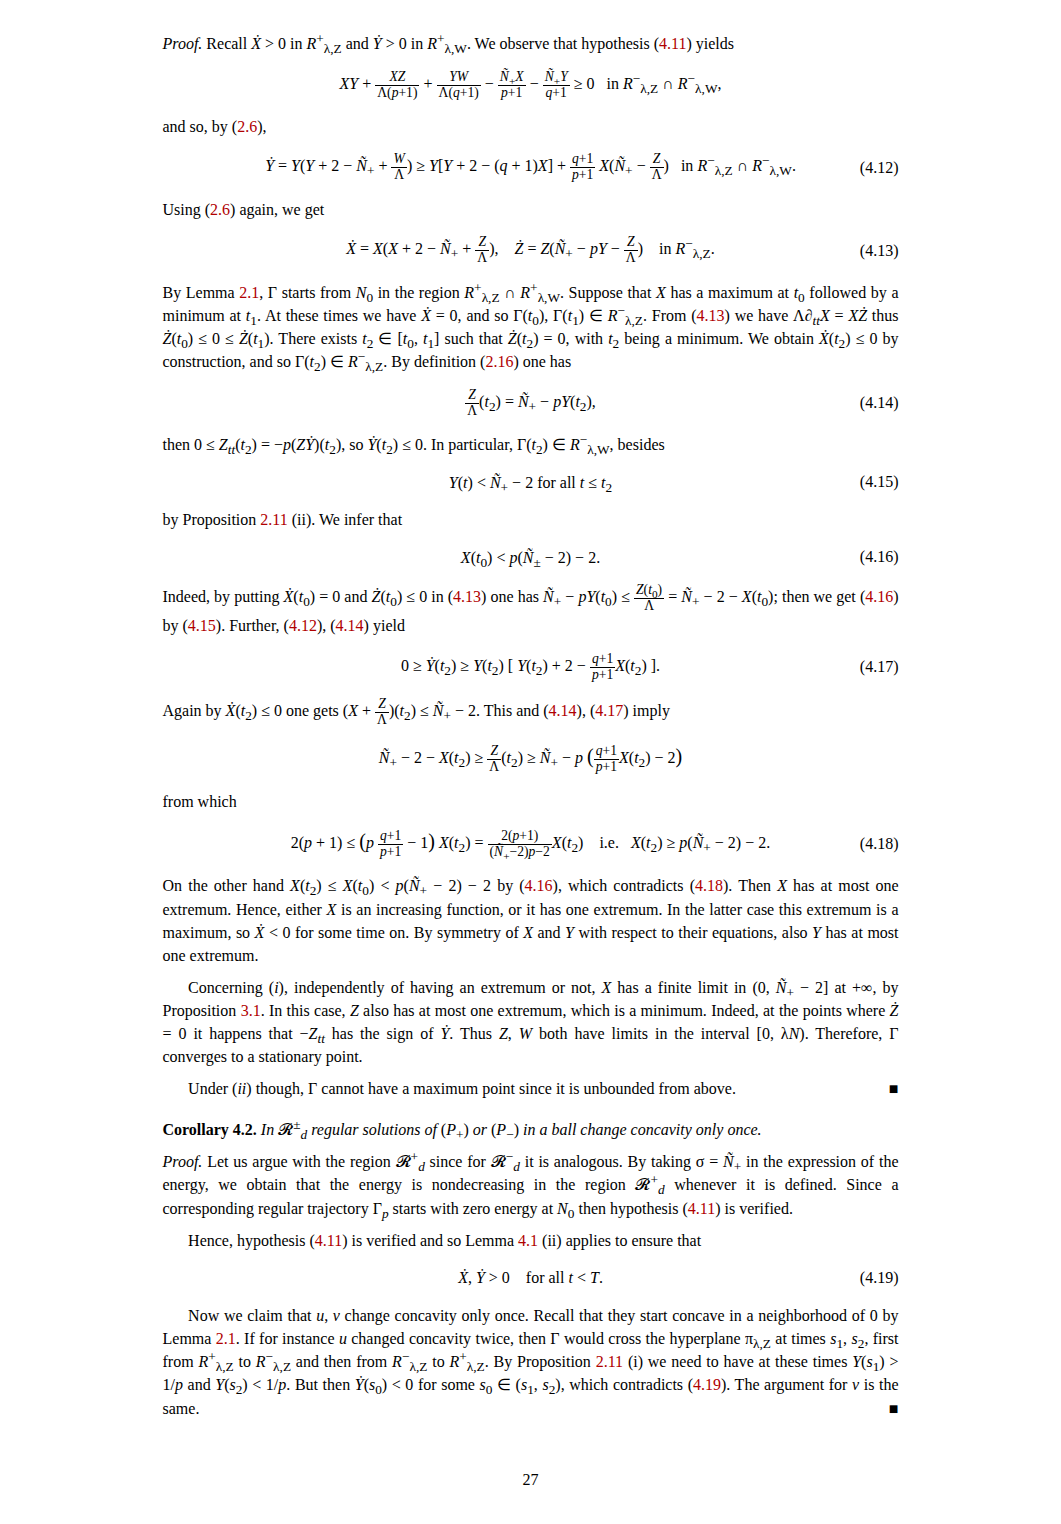Proof. Recall Ẋ > 0 in R+λ,Z and Ẏ > 0 in R+λ,W. We observe that hypothesis (4.11) yields
XY + XZ Λ(p+1) + YW Λ(q+1) − Ñ+X p+1 − Ñ+Y q+1 ≥ 0 in R−λ,Z ∩ R−λ,W,
and so, by (2.6),
Ẏ = Y(Y + 2 − Ñ+ + WΛ) ≥ Y[Y + 2 − (q + 1)X] + q+1 p+1 X(Ñ+ − ZΛ) in R−λ,Z ∩ R−λ,W. (4.12)
Using (2.6) again, we get
Ẋ = X(X + 2 − Ñ+ + ZΛ), Ż = Z(Ñ+ − pY − ZΛ) in R−λ,Z. (4.13)
By Lemma 2.1, Γ starts from N0 in the region R+λ,Z ∩ R+λ,W. Suppose that X has a maximum at t0 followed by a minimum at t1. At these times we have Ẋ = 0, and so Γ(t0), Γ(t1) ∈ R−λ,Z. From (4.13) we have Λ∂ttX = XŻ thus Ż(t0) ≤ 0 ≤ Ż(t1). There exists t2 ∈ [t0, t1] such that Ż(t2) = 0, with t2 being a minimum. We obtain Ẋ(t2) ≤ 0 by construction, and so Γ(t2) ∈ R−λ,Z. By definition (2.16) one has
ZΛ(t2) = Ñ+ − pY(t2), (4.14)
then 0 ≤ Ztt(t2) = −p(ZẎ)(t2), so Ẏ(t2) ≤ 0. In particular, Γ(t2) ∈ R−λ,W, besides
Y(t) < Ñ+ − 2 for all t ≤ t2 (4.15)
by Proposition 2.11 (ii). We infer that
X(t0) < p(Ñ± − 2) − 2. (4.16)
Indeed, by putting Ẋ(t0) = 0 and Ż(t0) ≤ 0 in (4.13) one has Ñ+ − pY(t0) ≤ Z(t0) Λ = Ñ+ − 2 − X(t0); then we get (4.16) by (4.15). Further, (4.12), (4.14) yield
0 ≥ Ẏ(t2) ≥ Y(t2) [ Y(t2) + 2 − q+1 p+1 X(t2) ]. (4.17)
Again by Ẋ(t2) ≤ 0 one gets (X + ZΛ)(t2) ≤ Ñ+ − 2. This and (4.14), (4.17) imply
Ñ+ − 2 − X(t2) ≥ ZΛ(t2) ≥ Ñ+ − p (q+1 p+1 X(t2) − 2)
from which
2(p + 1) ≤ (p q+1 p+1 − 1) X(t2) = 2(p+1)(Ñ+−2)p−2 X(t2) i.e. X(t2) ≥ p(Ñ+ − 2) − 2. (4.18)
On the other hand X(t2) ≤ X(t0) < p(Ñ+ − 2) − 2 by (4.16), which contradicts (4.18). Then X has at most one extremum. Hence, either X is an increasing function, or it has one extremum. In the latter case this extremum is a maximum, so Ẋ < 0 for some time on. By symmetry of X and Y with respect to their equations, also Y has at most one extremum.
Concerning (i), independently of having an extremum or not, X has a finite limit in (0, Ñ+ − 2] at +∞, by Proposition 3.1. In this case, Z also has at most one extremum, which is a minimum. Indeed, at the points where Ż = 0 it happens that −Ztt has the sign of Ẏ. Thus Z, W both have limits in the interval [0, λN). Therefore, Γ converges to a stationary point.
Under (ii) though, Γ cannot have a maximum point since it is unbounded from above. ■
Corollary 4.2. In 𝓡±d regular solutions of (P+) or (P−) in a ball change concavity only once.
Proof. Let us argue with the region 𝓡+d since for 𝓡−d it is analogous. By taking σ = Ñ+ in the expression of the energy, we obtain that the energy is nondecreasing in the region 𝓡+d whenever it is defined. Since a corresponding regular trajectory Γp starts with zero energy at N0 then hypothesis (4.11) is verified.
Hence, hypothesis (4.11) is verified and so Lemma 4.1 (ii) applies to ensure that
Ẋ, Ẏ > 0 for all t < T. (4.19)
Now we claim that u, v change concavity only once. Recall that they start concave in a neighborhood of 0 by Lemma 2.1. If for instance u changed concavity twice, then Γ would cross the hyperplane πλ,Z at times s1, s2, first from R+λ,Z to R−λ,Z and then from R−λ,Z to R+λ,Z. By Proposition 2.11 (i) we need to have at these times Y(s1) > 1/p and Y(s2) < 1/p. But then Ẏ(s0) < 0 for some s0 ∈ (s1, s2), which contradicts (4.19). The argument for v is the same. ■
27